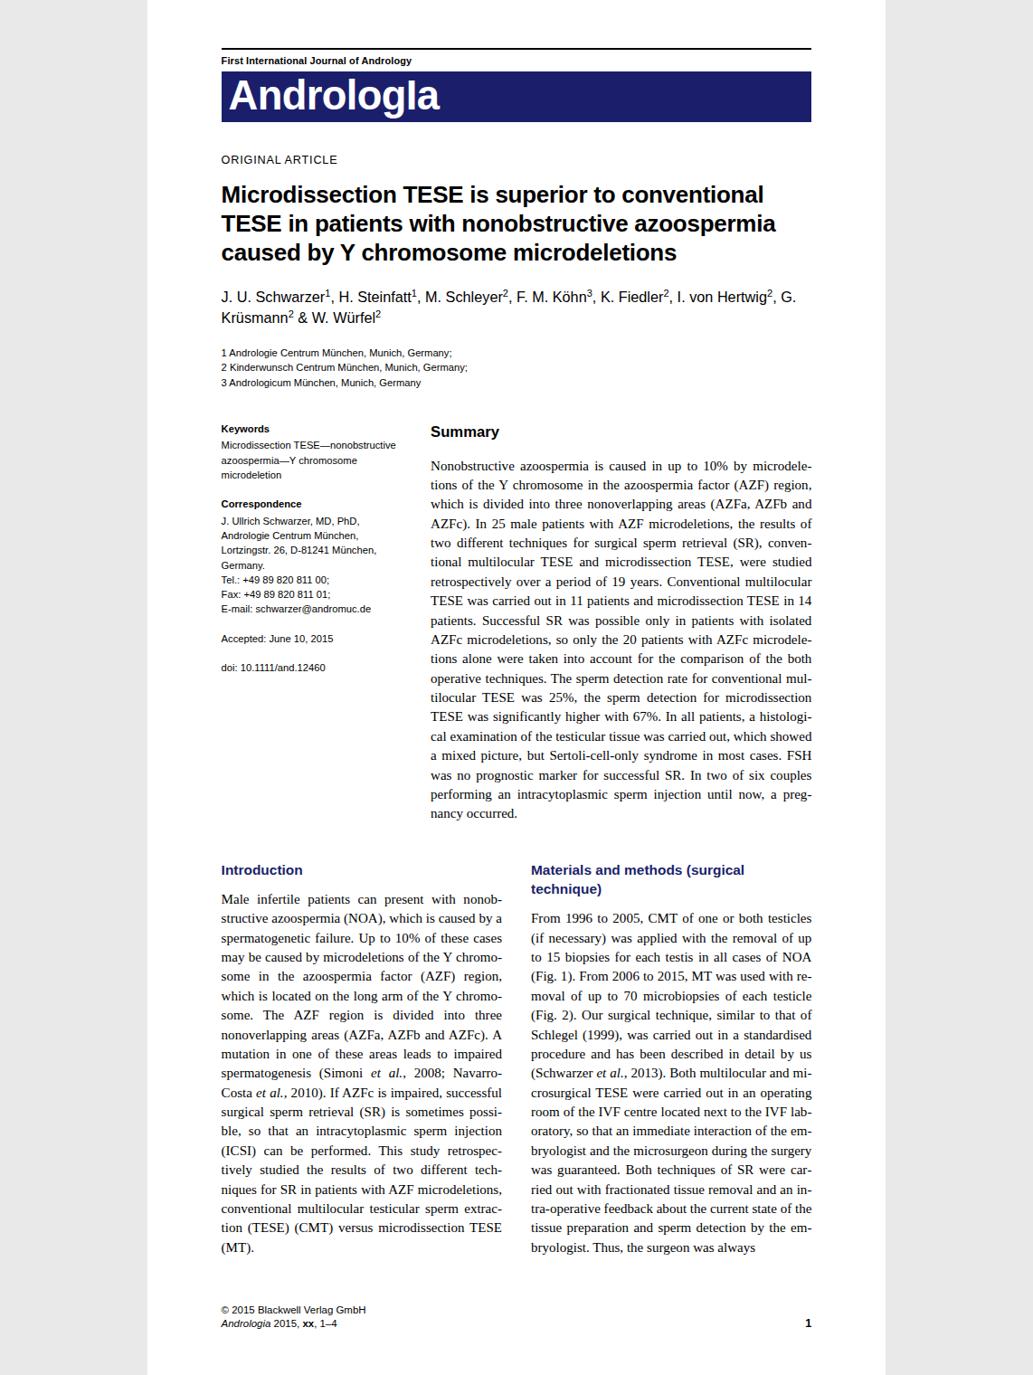First International Journal of Andrology
andrologia
ORIGINAL ARTICLE
Microdissection TESE is superior to conventional TESE in patients with nonobstructive azoospermia caused by Y chromosome microdeletions
J. U. Schwarzer1, H. Steinfatt1, M. Schleyer2, F. M. Köhn3, K. Fiedler2, I. von Hertwig2, G. Krüsmann2 & W. Würfel2
1 Andrologie Centrum München, Munich, Germany;
2 Kinderwunsch Centrum München, Munich, Germany;
3 Andrologicum München, Munich, Germany
Keywords
Microdissection TESE—nonobstructive azoospermia—Y chromosome microdeletion
Correspondence
J. Ullrich Schwarzer, MD, PhD, Andrologie Centrum München, Lortzingstr. 26, D-81241 München, Germany.
Tel.: +49 89 820 811 00;
Fax: +49 89 820 811 01;
E-mail: schwarzer@andromuc.de
Accepted: June 10, 2015
doi: 10.1111/and.12460
Summary
Nonobstructive azoospermia is caused in up to 10% by microdeletions of the Y chromosome in the azoospermia factor (AZF) region, which is divided into three nonoverlapping areas (AZFa, AZFb and AZFc). In 25 male patients with AZF microdeletions, the results of two different techniques for surgical sperm retrieval (SR), conventional multilocular TESE and microdissection TESE, were studied retrospectively over a period of 19 years. Conventional multilocular TESE was carried out in 11 patients and microdissection TESE in 14 patients. Successful SR was possible only in patients with isolated AZFc microdeletions, so only the 20 patients with AZFc microdeletions alone were taken into account for the comparison of the both operative techniques. The sperm detection rate for conventional multilocular TESE was 25%, the sperm detection for microdissection TESE was significantly higher with 67%. In all patients, a histological examination of the testicular tissue was carried out, which showed a mixed picture, but Sertoli-cell-only syndrome in most cases. FSH was no prognostic marker for successful SR. In two of six couples performing an intracytoplasmic sperm injection until now, a pregnancy occurred.
Introduction
Male infertile patients can present with nonobstructive azoospermia (NOA), which is caused by a spermatogenetic failure. Up to 10% of these cases may be caused by microdeletions of the Y chromosome in the azoospermia factor (AZF) region, which is located on the long arm of the Y chromosome. The AZF region is divided into three nonoverlapping areas (AZFa, AZFb and AZFc). A mutation in one of these areas leads to impaired spermatogenesis (Simoni et al., 2008; Navarro-Costa et al., 2010). If AZFc is impaired, successful surgical sperm retrieval (SR) is sometimes possible, so that an intracytoplasmic sperm injection (ICSI) can be performed. This study retrospectively studied the results of two different techniques for SR in patients with AZF microdeletions, conventional multilocular testicular sperm extraction (TESE) (CMT) versus microdissection TESE (MT).
Materials and methods (surgical technique)
From 1996 to 2005, CMT of one or both testicles (if necessary) was applied with the removal of up to 15 biopsies for each testis in all cases of NOA (Fig. 1). From 2006 to 2015, MT was used with removal of up to 70 microbiopsies of each testicle (Fig. 2). Our surgical technique, similar to that of Schlegel (1999), was carried out in a standardised procedure and has been described in detail by us (Schwarzer et al., 2013). Both multilocular and microsurgical TESE were carried out in an operating room of the IVF centre located next to the IVF laboratory, so that an immediate interaction of the embryologist and the microsurgeon during the surgery was guaranteed. Both techniques of SR were carried out with fractionated tissue removal and an intra-operative feedback about the current state of the tissue preparation and sperm detection by the embryologist. Thus, the surgeon was always
© 2015 Blackwell Verlag GmbH
Andrologia 2015, xx, 1–4
1